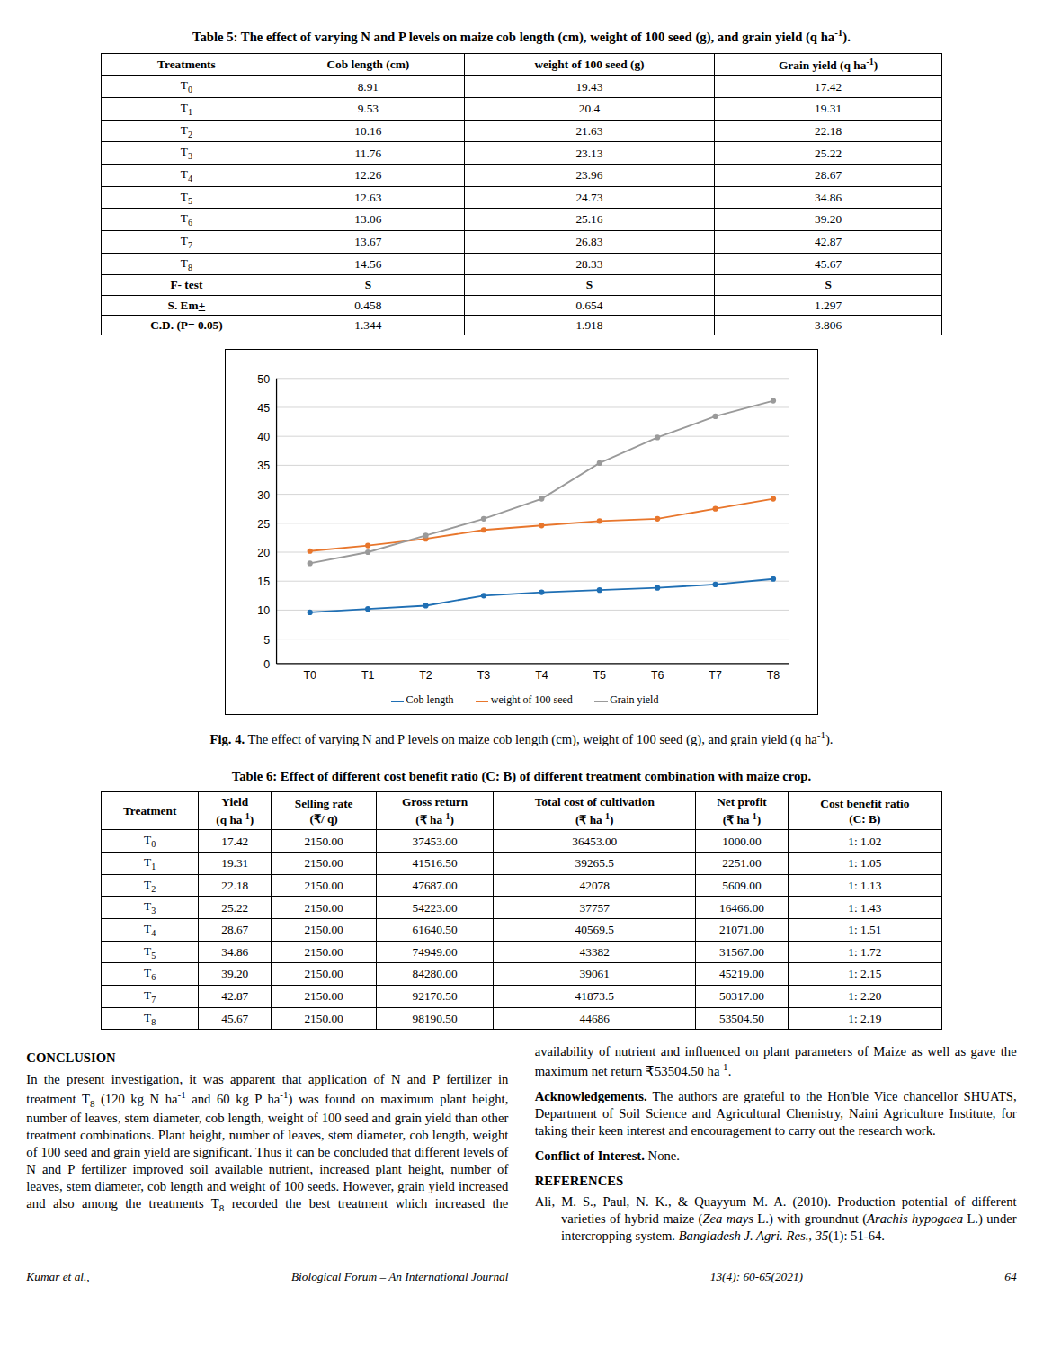Table 5: The effect of varying N and P levels on maize cob length (cm), weight of 100 seed (g), and grain yield (q ha-1).
| Treatments | Cob length (cm) | weight of 100 seed (g) | Grain yield (q ha -1 ) |
| --- | --- | --- | --- |
| T 0 | 8.91 | 19.43 | 17.42 |
| T 1 | 9.53 | 20.4 | 19.31 |
| T 2 | 10.16 | 21.63 | 22.18 |
| T 3 | 11.76 | 23.13 | 25.22 |
| T 4 | 12.26 | 23.96 | 28.67 |
| T 5 | 12.63 | 24.73 | 34.86 |
| T 6 | 13.06 | 25.16 | 39.20 |
| T 7 | 13.67 | 26.83 | 42.87 |
| T 8 | 14.56 | 28.33 | 45.67 |
| F- test | S | S | S |
| S. Em + | 0.458 | 0.654 | 1.297 |
| C.D. (P= 0.05) | 1.344 | 1.918 | 3.806 |
50 45 40 35 30 25 20 15 10 5 0 T0 T1 T2 T3 T4 T5 T6 T7 T8
Cob length weight of 100 seed Grain yield
Fig. 4. The effect of varying N and P levels on maize cob length (cm), weight of 100 seed (g), and grain yield (q ha-1).
Table 6: Effect of different cost benefit ratio (C: B) of different treatment combination with maize crop.
| Treatment | Yield (q ha -1 ) | Selling rate (₹/ q) | Gross return (₹ ha -1 ) | Total cost of cultivation (₹ ha -1 ) | Net profit (₹ ha -1 ) | Cost benefit ratio (C: B) |
| --- | --- | --- | --- | --- | --- | --- |
| T 0 | 17.42 | 2150.00 | 37453.00 | 36453.00 | 1000.00 | 1: 1.02 |
| T 1 | 19.31 | 2150.00 | 41516.50 | 39265.5 | 2251.00 | 1: 1.05 |
| T 2 | 22.18 | 2150.00 | 47687.00 | 42078 | 5609.00 | 1: 1.13 |
| T 3 | 25.22 | 2150.00 | 54223.00 | 37757 | 16466.00 | 1: 1.43 |
| T 4 | 28.67 | 2150.00 | 61640.50 | 40569.5 | 21071.00 | 1: 1.51 |
| T 5 | 34.86 | 2150.00 | 74949.00 | 43382 | 31567.00 | 1: 1.72 |
| T 6 | 39.20 | 2150.00 | 84280.00 | 39061 | 45219.00 | 1: 2.15 |
| T 7 | 42.87 | 2150.00 | 92170.50 | 41873.5 | 50317.00 | 1: 2.20 |
| T 8 | 45.67 | 2150.00 | 98190.50 | 44686 | 53504.50 | 1: 2.19 |
CONCLUSION
In the present investigation, it was apparent that application of N and P fertilizer in treatment T8 (120 kg N ha-1 and 60 kg P ha-1) was found on maximum plant height, number of leaves, stem diameter, cob length, weight of 100 seed and grain yield than other treatment combinations. Plant height, number of leaves, stem diameter, cob length, weight of 100 seed and grain yield are significant. Thus it can be concluded that different levels of N and P fertilizer improved soil available nutrient, increased plant height, number of leaves, stem diameter, cob length and weight of 100 seeds. However, grain yield increased and also among the treatments T8 recorded the best treatment which increased the availability of nutrient and influenced on plant parameters of Maize as well as gave the maximum net return ₹53504.50 ha-1.
Acknowledgements. The authors are grateful to the Hon'ble Vice chancellor SHUATS, Department of Soil Science and Agricultural Chemistry, Naini Agriculture Institute, for taking their keen interest and encouragement to carry out the research work.
Conflict of Interest. None.
REFERENCES
Ali, M. S., Paul, N. K., & Quayyum M. A. (2010). Production potential of different varieties of hybrid maize (Zea mays L.) with groundnut (Arachis hypogaea L.) under intercropping system. Bangladesh J. Agri. Res., 35(1): 51-64.
Kumar et al., Biological Forum – An International Journal 13(4): 60-65(2021) 64